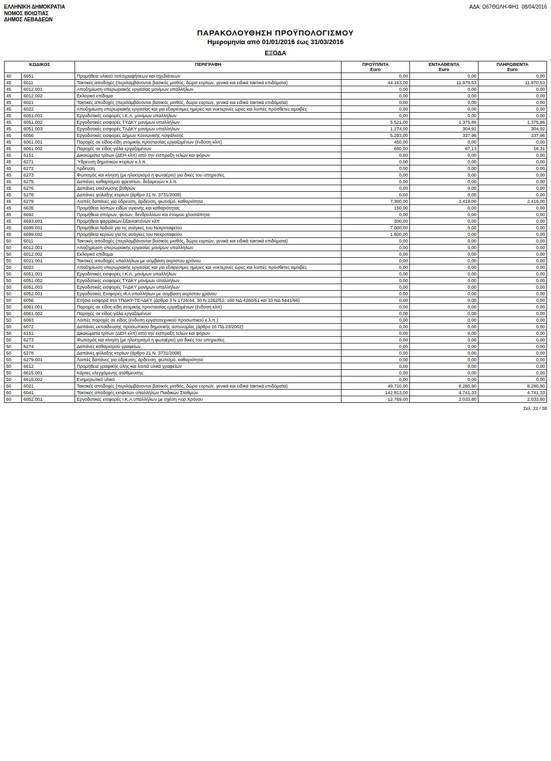ΕΛΛΗΝΙΚΗ ΔΗΜΟΚΡΑΤΙΑ
ΝΟΜΟΣ ΒΟΙΩΤΙΑΣ
ΔΗΜΟΣ ΛΕΒΑΔΕΩΝ
ΑΔΑ: Ω67ΘΩΛΗ-ΦΗ1 08/04/2016
ΠΑΡΑΚΟΛΟΥΘΗΣΗ ΠΡΟΫΠΟΛΟΓΙΣΜΟΥ
Ημερομηνία από 01/01/2016 έως 31/03/2016
ΕΞΟΔΑ
| ΚΩΔΙΚΟΣ | ΠΕΡΙΓΡΑΦΗ | ΠΡΟΫΠ/ΝΤΑ Euro | ΕΝΤΑΛΘΕΝΤΑ Euro | ΠΛΗΡΩΘΕΝΤΑ Euro |
| --- | --- | --- | --- | --- |
| 40 | 6651 | Προμήθεια υλικού τοπογραφήσεων και σχεδιάσεων | 0,00 | 0,00 | 0,00 |
| 45 | 6011 | Τακτικές αποδοχές (περιλαμβάνονται βασικός μισθός, δώρα εορτών, γενικά και ειδικά τακτικά επιδόματα) | 44.163,00 | 11.970,53 | 11.970,53 |
| 45 | 6012.001 | Αποζημίωση υπερωριακής εργασίας μονίμων υπαλλήλων | 0,00 | 0,00 | 0,00 |
| 45 | 6012.002 | Εκλογικό επίδομα | 0,00 | 0,00 | 0,00 |
| 45 | 6021 | Τακτικές αποδοχές (περιλαμβάνονται βασικός μισθός, δώρα εορτών, γενικά και ειδικά τακτικά επιδόματα) | 0,00 | 0,00 | 0,00 |
| 45 | 6022 | Αποζημίωση υπερωριακής εργασίας και για εξαιρέσιμες ημέρες και νυκτερινές ώρες και λοιπές πρόσθετες αμοιβές | 0,00 | 0,00 | 0,00 |
| 45 | 6051.001 | Εργοδοτικές εισφορές Ι.Κ.Α. μονίμων υπαλλήλων | 0,00 | 0,00 | 0,00 |
| 45 | 6051.002 | Εργοδοτικές εισφορές ΤΥΔΚΥ μονίμων υπαλλήλων | 5.521,00 | 1.375,86 | 1.375,86 |
| 45 | 6051.003 | Εργοδοτικές εισφορές ΤΑΔΚΥ μονίμων υπαλλήλων | 1.274,00 | 304,92 | 304,92 |
| 45 | 6056 | Εργοδοτικές εισφορές Δήμων Κοινωνικής Ασφάλισης | 5.293,00 | 337,96 | 337,96 |
| 45 | 6061.001 | Παροχές σε είδος-είδη ατομικής προστασίας εργαζομένων (ένδυση κλπ) | 450,00 | 0,00 | 0,00 |
| 45 | 6061.002 | Παροχές σε είδος-γάλα εργαζομένων | 660,00 | 67,13 | 18,31 |
| 45 | 6151 | Δικαιώματα τρίτων (ΔΕΗ κλπ) από την είσπραξη τελών και φόρων | 0,00 | 0,00 | 0,00 |
| 45 | 6271 | Ύδρευση δημοτικών κτιρίων κ.λ.π. | 0,00 | 0,00 | 0,00 |
| 45 | 6272 | Άρδευση | 0,00 | 0,00 | 0,00 |
| 45 | 6273 | Φωτισμός και κίνηση (με ηλεκτρισμό η φωταέριο) για δικές του υπηρεσίες | 0,00 | 0,00 | 0,00 |
| 45 | 6275 | Δαπάνες καθαρισμού φρεατίων, δεξαμενών κ.λ.π. | 0,00 | 0,00 | 0,00 |
| 45 | 6276 | Δαπάνες εκκένωσης βόθρων | 0,00 | 0,00 | 0,00 |
| 45 | 6278 | Δαπάνες φύλαξης κτιρίων (άρθρο 21 Ν. 3731/2008) | 0,00 | 0,00 | 0,00 |
| 45 | 6279 | Λοιπές δαπάνες για ύδρευση, άρδευση, φωτισμό, καθαριότητα | 7.300,00 | 2.419,00 | 2.419,00 |
| 45 | 6635 | Προμήθεια λοιπών ειδών υγιεινής και καθαριότητας | 150,00 | 0,00 | 0,00 |
| 45 | 6692 | Προμήθεια σπόρων, φυτών, δενδρυλλίων και έτοιμου χλοοτάπητα | 0,00 | 0,00 | 0,00 |
| 45 | 6693.001 | Προμήθεια φαρμάκων,ζιζανιοκτόνων κλπ | 300,00 | 0,00 | 0,00 |
| 45 | 6699.001 | Προμήθεια λαδιού για τις ανάγκες του Νεκροταφείου | 7.000,00 | 0,00 | 0,00 |
| 45 | 6699.002 | Προμήθεια κεριών για τις ανάγκες του Νεκροταφείου | 1.500,00 | 0,00 | 0,00 |
| 50 | 6011 | Τακτικές αποδοχές (περιλαμβάνονται βασικός μισθός, δώρα εορτών, γενικά και ειδικά τακτικά επιδόματα) | 0,00 | 0,00 | 0,00 |
| 50 | 6012.001 | Αποζημίωση υπερωριακής εργασίας μονίμων υπαλλήλων | 0,00 | 0,00 | 0,00 |
| 50 | 6012.002 | Εκλογικό επίδομα | 0,00 | 0,00 | 0,00 |
| 50 | 6021.001 | Τακτικές αποδοχές υπαλλήλων με σύμβαση αορίστου χρόνου | 0,00 | 0,00 | 0,00 |
| 50 | 6022 | Αποζημίωση υπερωριακής εργασίας και για εξαιρέσιμες ημέρες και νυκτερινές ώρες και λοιπές πρόσθετες αμοιβές | 0,00 | 0,00 | 0,00 |
| 50 | 6051.001 | Εργοδοτικές εισφορές Ι.Κ.Α. μονίμων υπαλλήλων | 0,00 | 0,00 | 0,00 |
| 50 | 6051.002 | Εργοδοτικές εισφορές ΤΥΔΚΥ μονίμων υπαλλήλων | 0,00 | 0,00 | 0,00 |
| 50 | 6051.003 | Εργοδοτικές εισφορές ΤΑΔΚΥ μονίμων υπαλλήλων | 0,00 | 0,00 | 0,00 |
| 50 | 6052.001 | Εργοδοτικές Εισφορές ΙΚΑ υπαλλήλων με σύμβαση αορίστου χρόνου | 0,00 | 0,00 | 0,00 |
| 50 | 6056 | Ετήσια εισφορά στο ΤΠΔΚΥ-ΤΕΑΔΚΥ (άρθρα 3 Ν 1726/44, 30 Ν 2262/52, 100 ΝΔ 4260/61 και 33 ΝΔ 5441/66) | 0,00 | 0,00 | 0,00 |
| 50 | 6061.001 | Παροχές σε είδος-είδη ατομικής προστασίας εργαζομένων (ένδυση κλπ) | 0,00 | 0,00 | 0,00 |
| 50 | 6061.002 | Παροχές σε είδος-γάλα εργαζομένων | 0,00 | 0,00 | 0,00 |
| 50 | 6063 | Λοιπές παροχές σε είδος (ένδυση εργατοτεχνικού προσωπικού κ.λ.π.) | 0,00 | 0,00 | 0,00 |
| 50 | 6072 | Δαπάνες εκπαίδευσης προσωπικού δημοτικής αστυνομίας (άρθρο 16 ΠΔ 23/2002) | 0,00 | 0,00 | 0,00 |
| 50 | 6151 | Δικαιώματα τρίτων (ΔΕΗ κλπ) από την είσπραξη τελών και φόρων | 0,00 | 0,00 | 0,00 |
| 50 | 6273 | Φωτισμός και κίνηση (με ηλεκτρισμό η φωταέριο) για δικές του υπηρεσίες | 0,00 | 0,00 | 0,00 |
| 50 | 6274 | Δαπάνες καθαρισμού γραφείων | 0,00 | 0,00 | 0,00 |
| 50 | 6278 | Δαπάνες φύλαξης κτιρίων (άρθρο 21 Ν. 3731/2008) | 0,00 | 0,00 | 0,00 |
| 50 | 6279.001 | Λοιπές δαπάνες για ύδρευση, άρδευση, φωτισμό, καθαριότητα | 0,00 | 0,00 | 0,00 |
| 50 | 6612 | Προμήθεια γραφικής ύλης και λοιπά υλικά γραφείων | 0,00 | 0,00 | 0,00 |
| 50 | 6615.001 | Κάρτες ελεγχόμενης στάθμευσης | 0,00 | 0,00 | 0,00 |
| 50 | 6615.002 | Ενημερωτικό υλικό | 0,00 | 0,00 | 0,00 |
| 60 | 6021 | Τακτικές αποδοχές (περιλαμβάνονται βασικός μισθός, δώρα εορτών, γενικά και ειδικά τακτικά επιδόματα) | 49.710,00 | 8.280,90 | 8.280,90 |
| 60 | 6041 | Τακτικές αποδοχές εκτάκτων υπαλλήλων Παιδικών Σταθμών | 142.813,00 | 4.741,33 | 4.741,33 |
| 60 | 6052.001 | Εργοδοτικές εισφορές Ι.Κ.Α.υπαλλήλων με σχέση Αορ.Χρόνου | 12.769,00 | 2.033,80 | 2.033,80 |
Σελ. 22 / 38